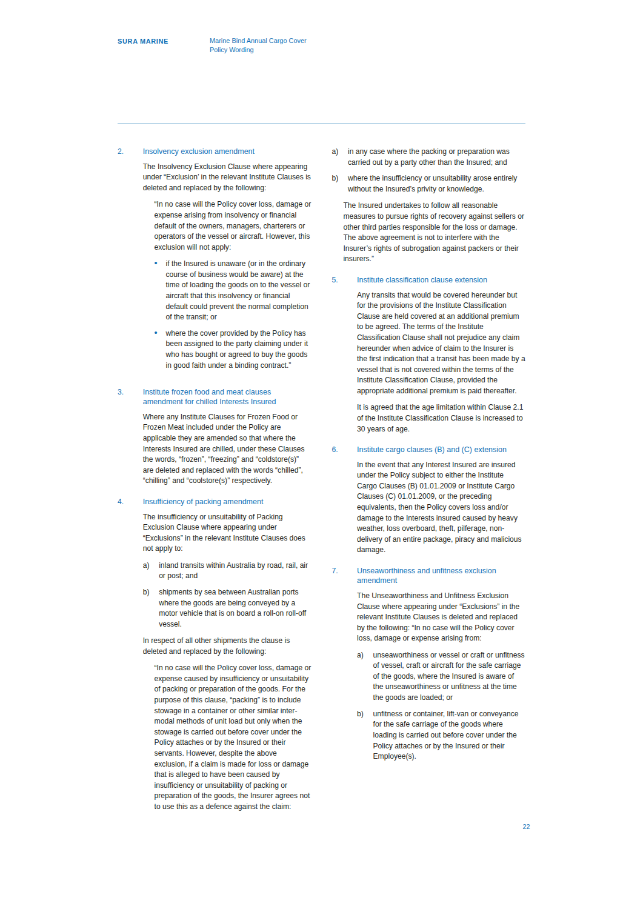Sura Marine
Marine Bind Annual Cargo Cover
Policy Wording
2.
Insolvency exclusion amendment
The Insolvency Exclusion Clause where appearing under “Exclusion’ in the relevant Institute Clauses is deleted and replaced by the following:
“In no case will the Policy cover loss, damage or expense arising from insolvency or financial default of the owners, managers, charterers or operators of the vessel or aircraft. However, this exclusion will not apply:
if the Insured is unaware (or in the ordinary course of business would be aware) at the time of loading the goods on to the vessel or aircraft that this insolvency or financial default could prevent the normal completion of the transit; or
where the cover provided by the Policy has been assigned to the party claiming under it who has bought or agreed to buy the goods in good faith under a binding contract.”
3.
Institute frozen food and meat clauses amendment for chilled Interests Insured
Where any Institute Clauses for Frozen Food or Frozen Meat included under the Policy are applicable they are amended so that where the Interests Insured are chilled, under these Clauses the words, “frozen”, “freezing” and “coldstore(s)” are deleted and replaced with the words “chilled”, “chilling” and “coolstore(s)” respectively.
4.
Insufficiency of packing amendment
The insufficiency or unsuitability of Packing Exclusion Clause where appearing under “Exclusions” in the relevant Institute Clauses does not apply to:
inland transits within Australia by road, rail, air or post; and
shipments by sea between Australian ports where the goods are being conveyed by a motor vehicle that is on board a roll-on roll-off vessel.
In respect of all other shipments the clause is deleted and replaced by the following:
“In no case will the Policy cover loss, damage or expense caused by insufficiency or unsuitability of packing or preparation of the goods. For the purpose of this clause, “packing” is to include stowage in a container or other similar inter-modal methods of unit load but only when the stowage is carried out before cover under the Policy attaches or by the Insured or their servants. However, despite the above exclusion, if a claim is made for loss or damage that is alleged to have been caused by insufficiency or unsuitability of packing or preparation of the goods, the Insurer agrees not to use this as a defence against the claim:
in any case where the packing or preparation was carried out by a party other than the Insured; and
where the insufficiency or unsuitability arose entirely without the Insured’s privity or knowledge.
The Insured undertakes to follow all reasonable measures to pursue rights of recovery against sellers or other third parties responsible for the loss or damage. The above agreement is not to interfere with the Insurer’s rights of subrogation against packers or their insurers.”
5.
Institute classification clause extension
Any transits that would be covered hereunder but for the provisions of the Institute Classification Clause are held covered at an additional premium to be agreed. The terms of the Institute Classification Clause shall not prejudice any claim hereunder when advice of claim to the Insurer is the first indication that a transit has been made by a vessel that is not covered within the terms of the Institute Classification Clause, provided the appropriate additional premium is paid thereafter.
It is agreed that the age limitation within Clause 2.1 of the Institute Classification Clause is increased to 30 years of age.
6.
Institute cargo clauses (B) and (C) extension
In the event that any Interest Insured are insured under the Policy subject to either the Institute Cargo Clauses (B) 01.01.2009 or Institute Cargo Clauses (C) 01.01.2009, or the preceding equivalents, then the Policy covers loss and/or damage to the Interests insured caused by heavy weather, loss overboard, theft, pilferage, non-delivery of an entire package, piracy and malicious damage.
7.
Unseaworthiness and unfitness exclusion amendment
The Unseaworthiness and Unfitness Exclusion Clause where appearing under “Exclusions” in the relevant Institute Clauses is deleted and replaced by the following: “In no case will the Policy cover loss, damage or expense arising from:
unseaworthiness or vessel or craft or unfitness of vessel, craft or aircraft for the safe carriage of the goods, where the Insured is aware of the unseaworthiness or unfitness at the time the goods are loaded; or
unfitness or container, lift-van or conveyance for the safe carriage of the goods where loading is carried out before cover under the Policy attaches or by the Insured or their Employee(s).
22